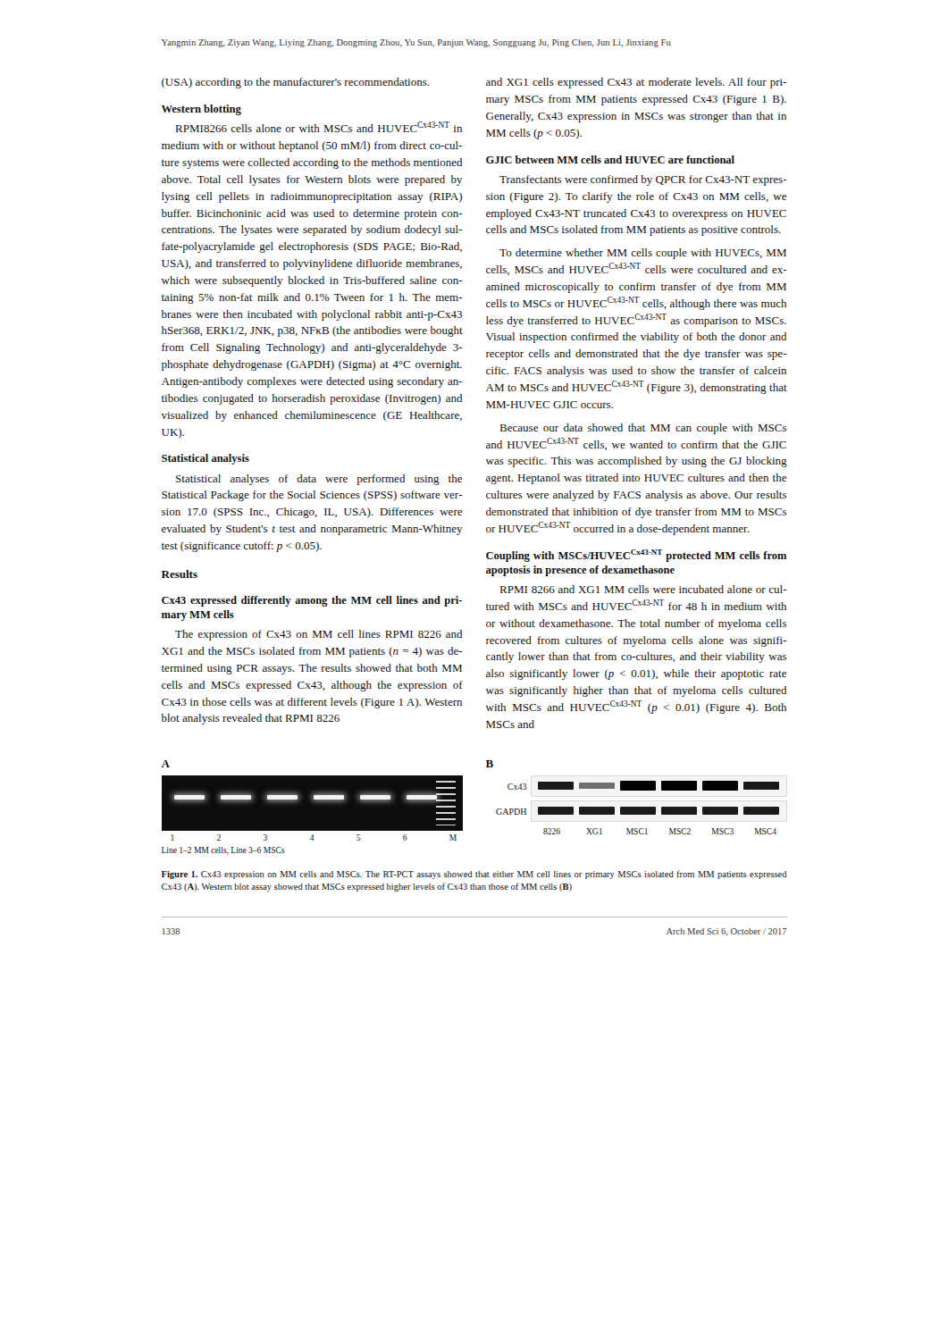Yangmin Zhang, Ziyan Wang, Liying Zhang, Dongming Zhou, Yu Sun, Panjun Wang, Songguang Ju, Ping Chen, Jun Li, Jinxiang Fu
(USA) according to the manufacturer's recommendations.
Western blotting
RPMI8266 cells alone or with MSCs and HUVECCx43-NT in medium with or without heptanol (50 mM/l) from direct co-culture systems were collected according to the methods mentioned above. Total cell lysates for Western blots were prepared by lysing cell pellets in radioimmunoprecipitation assay (RIPA) buffer. Bicinchoninic acid was used to determine protein concentrations. The lysates were separated by sodium dodecyl sulfate-polyacrylamide gel electrophoresis (SDS PAGE; Bio-Rad, USA), and transferred to polyvinylidene difluoride membranes, which were subsequently blocked in Tris-buffered saline containing 5% non-fat milk and 0.1% Tween for 1 h. The membranes were then incubated with polyclonal rabbit anti-p-Cx43 hSer368, ERK1/2, JNK, p38, NFκB (the antibodies were bought from Cell Signaling Technology) and anti-glyceraldehyde 3-phosphate dehydrogenase (GAPDH) (Sigma) at 4°C overnight. Antigen-antibody complexes were detected using secondary antibodies conjugated to horseradish peroxidase (Invitrogen) and visualized by enhanced chemiluminescence (GE Healthcare, UK).
Statistical analysis
Statistical analyses of data were performed using the Statistical Package for the Social Sciences (SPSS) software version 17.0 (SPSS Inc., Chicago, IL, USA). Differences were evaluated by Student's t test and nonparametric Mann-Whitney test (significance cutoff: p < 0.05).
Results
Cx43 expressed differently among the MM cell lines and primary MM cells
The expression of Cx43 on MM cell lines RPMI 8226 and XG1 and the MSCs isolated from MM patients (n = 4) was determined using PCR assays. The results showed that both MM cells and MSCs expressed Cx43, although the expression of Cx43 in those cells was at different levels (Figure 1 A). Western blot analysis revealed that RPMI 8226
and XG1 cells expressed Cx43 at moderate levels. All four primary MSCs from MM patients expressed Cx43 (Figure 1 B). Generally, Cx43 expression in MSCs was stronger than that in MM cells (p < 0.05).
GJIC between MM cells and HUVEC are functional
Transfectants were confirmed by QPCR for Cx43-NT expression (Figure 2). To clarify the role of Cx43 on MM cells, we employed Cx43-NT truncated Cx43 to overexpress on HUVEC cells and MSCs isolated from MM patients as positive controls.
To determine whether MM cells couple with HUVECs, MM cells, MSCs and HUVECCx43-NT cells were cocultured and examined microscopically to confirm transfer of dye from MM cells to MSCs or HUVECCx43-NT cells, although there was much less dye transferred to HUVECCx43-NT as comparison to MSCs. Visual inspection confirmed the viability of both the donor and receptor cells and demonstrated that the dye transfer was specific. FACS analysis was used to show the transfer of calcein AM to MSCs and HUVECCx43-NT (Figure 3), demonstrating that MM-HUVEC GJIC occurs.
Because our data showed that MM can couple with MSCs and HUVECCx43-NT cells, we wanted to confirm that the GJIC was specific. This was accomplished by using the GJ blocking agent. Heptanol was titrated into HUVEC cultures and then the cultures were analyzed by FACS analysis as above. Our results demonstrated that inhibition of dye transfer from MM to MSCs or HUVECCx43-NT occurred in a dose-dependent manner.
Coupling with MSCs/HUVECCx43-NT protected MM cells from apoptosis in presence of dexamethasone
RPMI 8266 and XG1 MM cells were incubated alone or cultured with MSCs and HUVECCx43-NT for 48 h in medium with or without dexamethasone. The total number of myeloma cells recovered from cultures of myeloma cells alone was significantly lower than that from co-cultures, and their viability was also significantly lower (p < 0.01), while their apoptotic rate was significantly higher than that of myeloma cells cultured with MSCs and HUVECCx43-NT (p < 0.01) (Figure 4). Both MSCs and
A
123456 M
Line 1–2 MM cells, Line 3–6 MSCs
B
Cx43
GAPDH
8226 XG1 MSC1 MSC2 MSC3 MSC4
Figure 1. Cx43 expression on MM cells and MSCs. The RT-PCT assays showed that either MM cell lines or primary MSCs isolated from MM patients expressed Cx43 (A). Western blot assay showed that MSCs expressed higher levels of Cx43 than those of MM cells (B)
1338
Arch Med Sci 6, October / 2017